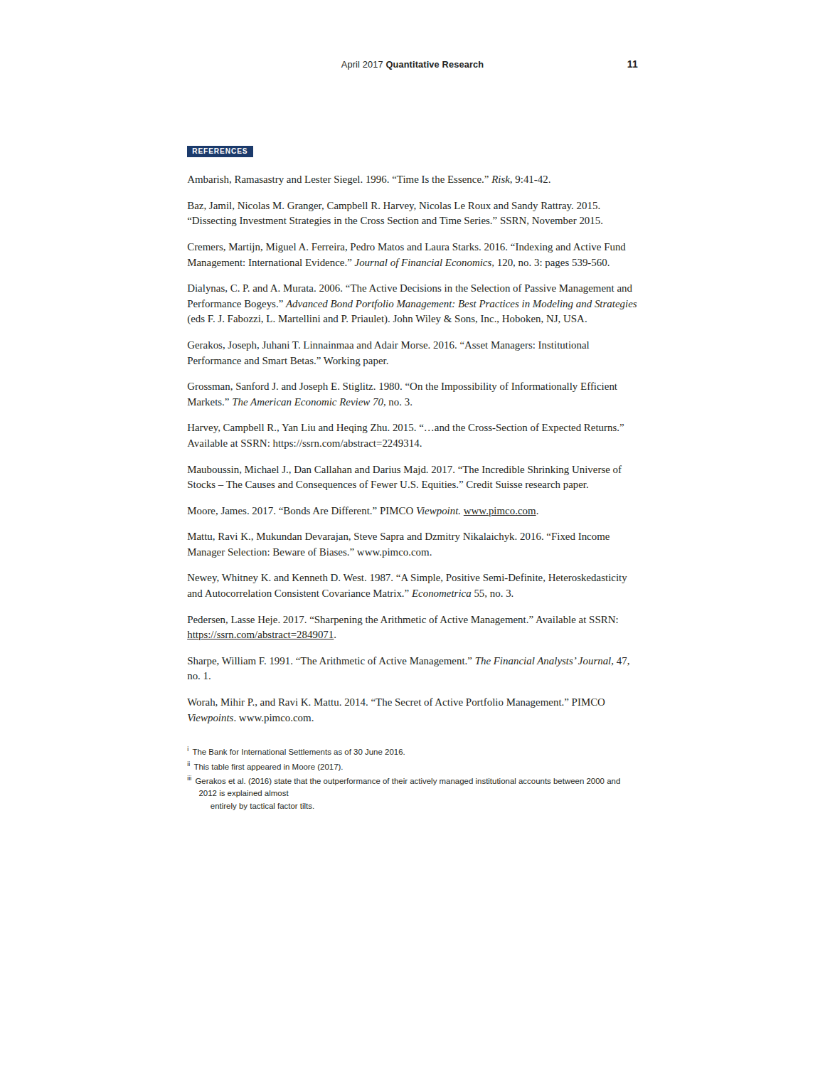April 2017 Quantitative Research
11
References
Ambarish, Ramasastry and Lester Siegel. 1996. “Time Is the Essence.” Risk, 9:41-42.
Baz, Jamil, Nicolas M. Granger, Campbell R. Harvey, Nicolas Le Roux and Sandy Rattray. 2015. “Dissecting Investment Strategies in the Cross Section and Time Series.” SSRN, November 2015.
Cremers, Martijn, Miguel A. Ferreira, Pedro Matos and Laura Starks. 2016. “Indexing and Active Fund Management: International Evidence.” Journal of Financial Economics, 120, no. 3: pages 539-560.
Dialynas, C. P. and A. Murata. 2006. “The Active Decisions in the Selection of Passive Management and Performance Bogeys.” Advanced Bond Portfolio Management: Best Practices in Modeling and Strategies (eds F. J. Fabozzi, L. Martellini and P. Priaulet). John Wiley & Sons, Inc., Hoboken, NJ, USA.
Gerakos, Joseph, Juhani T. Linnainmaa and Adair Morse. 2016. “Asset Managers: Institutional Performance and Smart Betas.” Working paper.
Grossman, Sanford J. and Joseph E. Stiglitz. 1980. “On the Impossibility of Informationally Efficient Markets.” The American Economic Review 70, no. 3.
Harvey, Campbell R., Yan Liu and Heqing Zhu. 2015. “…and the Cross-Section of Expected Returns.” Available at SSRN: https://ssrn.com/abstract=2249314.
Mauboussin, Michael J., Dan Callahan and Darius Majd. 2017. “The Incredible Shrinking Universe of Stocks – The Causes and Consequences of Fewer U.S. Equities.” Credit Suisse research paper.
Moore, James. 2017. “Bonds Are Different.” PIMCO Viewpoint. www.pimco.com.
Mattu, Ravi K., Mukundan Devarajan, Steve Sapra and Dzmitry Nikalaichyk. 2016. “Fixed Income Manager Selection: Beware of Biases.” www.pimco.com.
Newey, Whitney K. and Kenneth D. West. 1987. “A Simple, Positive Semi-Definite, Heteroskedasticity and Autocorrelation Consistent Covariance Matrix.” Econometrica 55, no. 3.
Pedersen, Lasse Heje. 2017. “Sharpening the Arithmetic of Active Management.” Available at SSRN: https://ssrn.com/abstract=2849071.
Sharpe, William F. 1991. “The Arithmetic of Active Management.” The Financial Analysts’ Journal, 47, no. 1.
Worah, Mihir P., and Ravi K. Mattu. 2014. “The Secret of Active Portfolio Management.” PIMCO Viewpoints. www.pimco.com.
iThe Bank for International Settlements as of 30 June 2016.
iiThis table first appeared in Moore (2017).
iiiGerakos et al. (2016) state that the outperformance of their actively managed institutional accounts between 2000 and 2012 is explained almostentirely by tactical factor tilts.